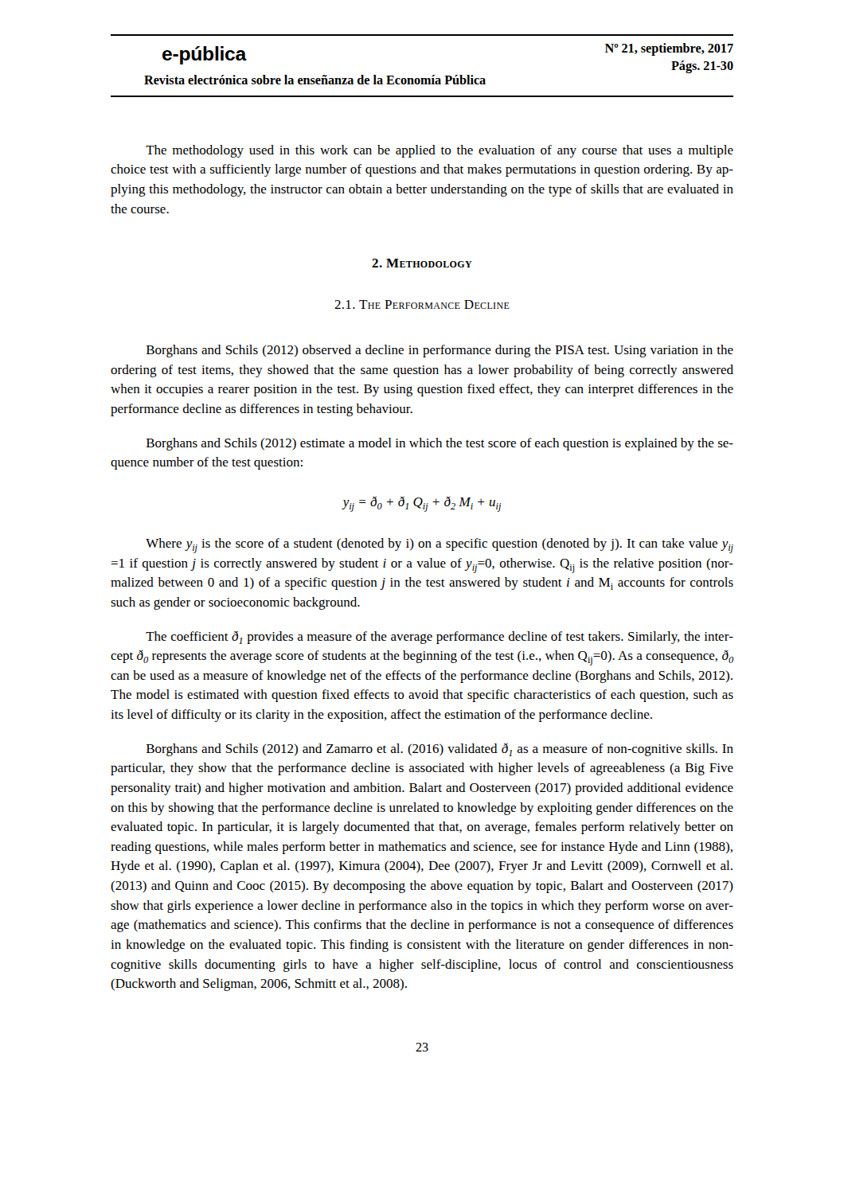e-pública
Revista electrónica sobre la enseñanza de la Economía Pública
Nº 21, septiembre, 2017
Págs. 21-30
The methodology used in this work can be applied to the evaluation of any course that uses a multiple choice test with a sufficiently large number of questions and that makes permutations in question ordering. By applying this methodology, the instructor can obtain a better understanding on the type of skills that are evaluated in the course.
2. Methodology
2.1. The Performance Decline
Borghans and Schils (2012) observed a decline in performance during the PISA test. Using variation in the ordering of test items, they showed that the same question has a lower probability of being correctly answered when it occupies a rearer position in the test. By using question fixed effect, they can interpret differences in the performance decline as differences in testing behaviour.
Borghans and Schils (2012) estimate a model in which the test score of each question is explained by the sequence number of the test question:
yij = ð0 + ð1 Qij + ð2 Mi + uij
Where yij is the score of a student (denoted by i) on a specific question (denoted by j). It can take value yij =1 if question j is correctly answered by student i or a value of yij=0, otherwise. Qij is the relative position (normalized between 0 and 1) of a specific question j in the test answered by student i and Mi accounts for controls such as gender or socioeconomic background.
The coefficient ð1 provides a measure of the average performance decline of test takers. Similarly, the intercept ð0 represents the average score of students at the beginning of the test (i.e., when Qij=0). As a consequence, ð0 can be used as a measure of knowledge net of the effects of the performance decline (Borghans and Schils, 2012). The model is estimated with question fixed effects to avoid that specific characteristics of each question, such as its level of difficulty or its clarity in the exposition, affect the estimation of the performance decline.
Borghans and Schils (2012) and Zamarro et al. (2016) validated ð1 as a measure of non-cognitive skills. In particular, they show that the performance decline is associated with higher levels of agreeableness (a Big Five personality trait) and higher motivation and ambition. Balart and Oosterveen (2017) provided additional evidence on this by showing that the performance decline is unrelated to knowledge by exploiting gender differences on the evaluated topic. In particular, it is largely documented that that, on average, females perform relatively better on reading questions, while males perform better in mathematics and science, see for instance Hyde and Linn (1988), Hyde et al. (1990), Caplan et al. (1997), Kimura (2004), Dee (2007), Fryer Jr and Levitt (2009), Cornwell et al. (2013) and Quinn and Cooc (2015). By decomposing the above equation by topic, Balart and Oosterveen (2017) show that girls experience a lower decline in performance also in the topics in which they perform worse on average (mathematics and science). This confirms that the decline in performance is not a consequence of differences in knowledge on the evaluated topic. This finding is consistent with the literature on gender differences in non-cognitive skills documenting girls to have a higher self-discipline, locus of control and conscientiousness (Duckworth and Seligman, 2006, Schmitt et al., 2008).
23